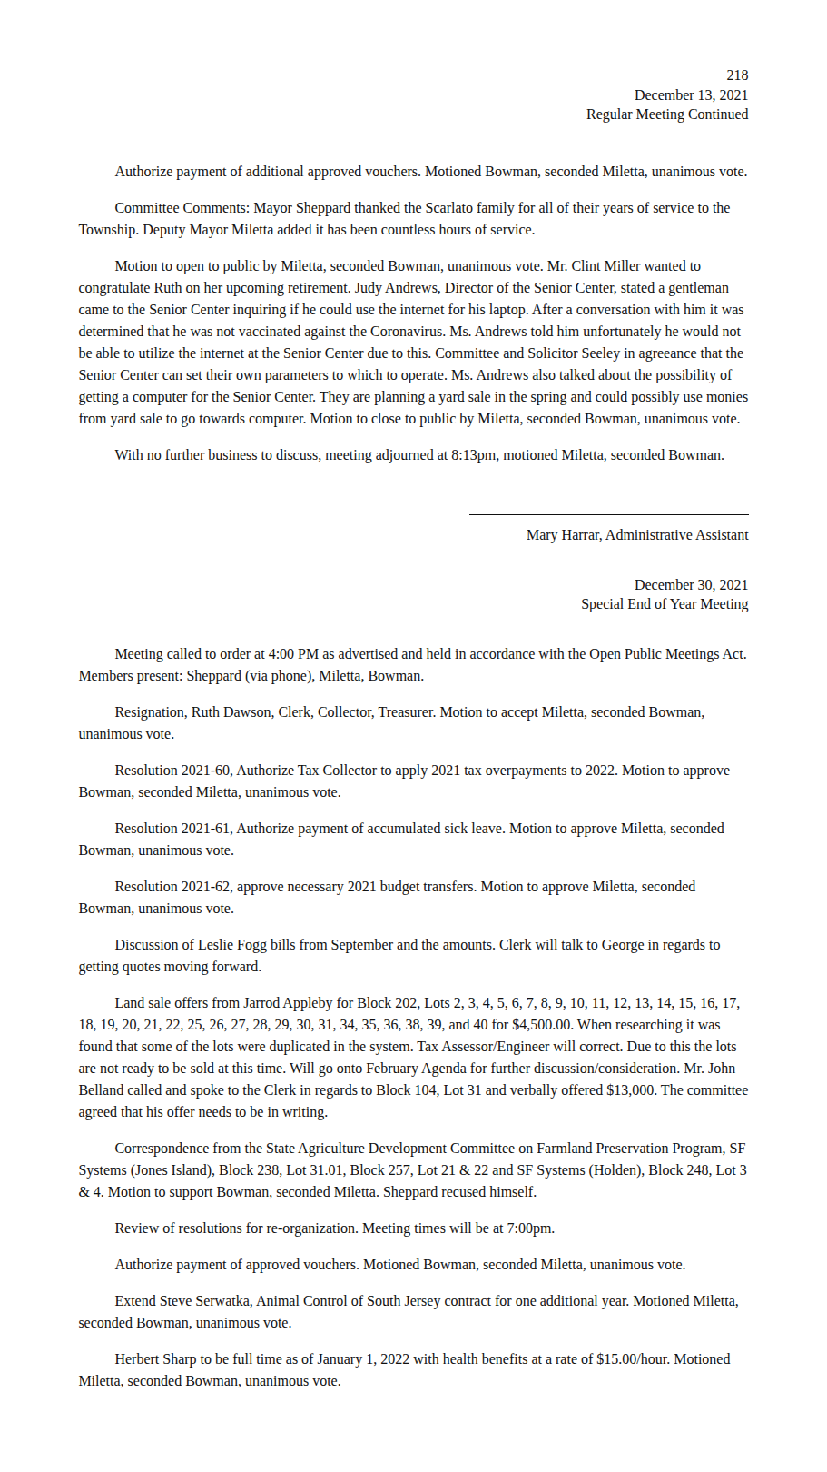218 December 13, 2021
Regular Meeting Continued
Authorize payment of additional approved vouchers. Motioned Bowman, seconded Miletta, unanimous vote.
Committee Comments: Mayor Sheppard thanked the Scarlato family for all of their years of service to the Township. Deputy Mayor Miletta added it has been countless hours of service.
Motion to open to public by Miletta, seconded Bowman, unanimous vote. Mr. Clint Miller wanted to congratulate Ruth on her upcoming retirement. Judy Andrews, Director of the Senior Center, stated a gentleman came to the Senior Center inquiring if he could use the internet for his laptop. After a conversation with him it was determined that he was not vaccinated against the Coronavirus. Ms. Andrews told him unfortunately he would not be able to utilize the internet at the Senior Center due to this. Committee and Solicitor Seeley in agreeance that the Senior Center can set their own parameters to which to operate. Ms. Andrews also talked about the possibility of getting a computer for the Senior Center. They are planning a yard sale in the spring and could possibly use monies from yard sale to go towards computer. Motion to close to public by Miletta, seconded Bowman, unanimous vote.
With no further business to discuss, meeting adjourned at 8:13pm, motioned Miletta, seconded Bowman.
Mary Harrar, Administrative Assistant
December 30, 2021
Special End of Year Meeting
Meeting called to order at 4:00 PM as advertised and held in accordance with the Open Public Meetings Act. Members present: Sheppard (via phone), Miletta, Bowman.
Resignation, Ruth Dawson, Clerk, Collector, Treasurer. Motion to accept Miletta, seconded Bowman, unanimous vote.
Resolution 2021-60, Authorize Tax Collector to apply 2021 tax overpayments to 2022. Motion to approve Bowman, seconded Miletta, unanimous vote.
Resolution 2021-61, Authorize payment of accumulated sick leave. Motion to approve Miletta, seconded Bowman, unanimous vote.
Resolution 2021-62, approve necessary 2021 budget transfers. Motion to approve Miletta, seconded Bowman, unanimous vote.
Discussion of Leslie Fogg bills from September and the amounts. Clerk will talk to George in regards to getting quotes moving forward.
Land sale offers from Jarrod Appleby for Block 202, Lots 2, 3, 4, 5, 6, 7, 8, 9, 10, 11, 12, 13, 14, 15, 16, 17, 18, 19, 20, 21, 22, 25, 26, 27, 28, 29, 30, 31, 34, 35, 36, 38, 39, and 40 for $4,500.00. When researching it was found that some of the lots were duplicated in the system. Tax Assessor/Engineer will correct. Due to this the lots are not ready to be sold at this time. Will go onto February Agenda for further discussion/consideration. Mr. John Belland called and spoke to the Clerk in regards to Block 104, Lot 31 and verbally offered $13,000. The committee agreed that his offer needs to be in writing.
Correspondence from the State Agriculture Development Committee on Farmland Preservation Program, SF Systems (Jones Island), Block 238, Lot 31.01, Block 257, Lot 21 & 22 and SF Systems (Holden), Block 248, Lot 3 & 4. Motion to support Bowman, seconded Miletta. Sheppard recused himself.
Review of resolutions for re-organization. Meeting times will be at 7:00pm.
Authorize payment of approved vouchers. Motioned Bowman, seconded Miletta, unanimous vote.
Extend Steve Serwatka, Animal Control of South Jersey contract for one additional year. Motioned Miletta, seconded Bowman, unanimous vote.
Herbert Sharp to be full time as of January 1, 2022 with health benefits at a rate of $15.00/hour. Motioned Miletta, seconded Bowman, unanimous vote.